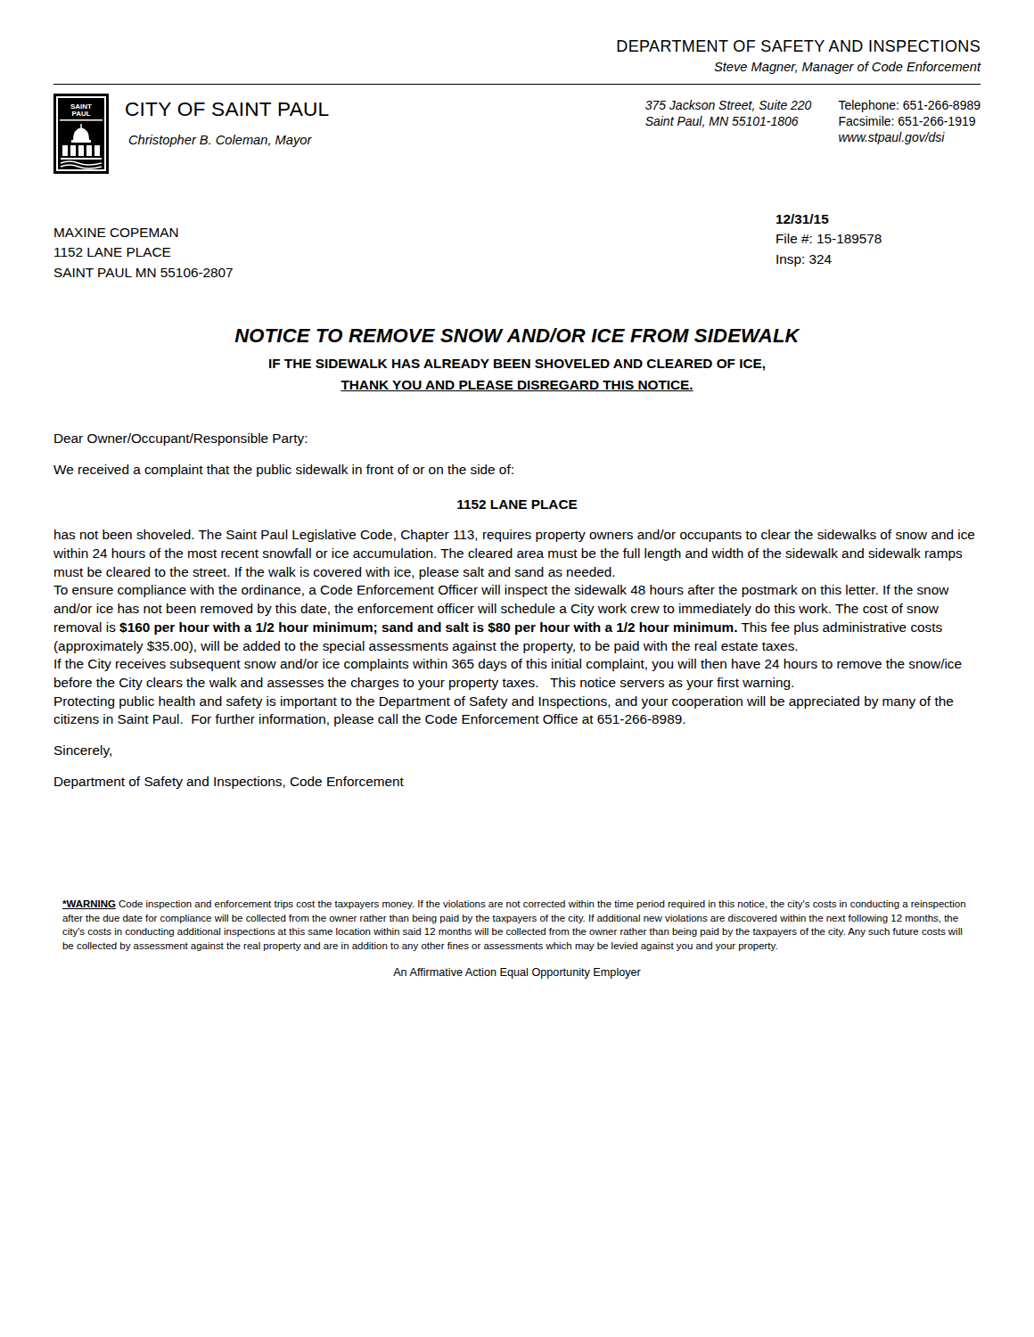DEPARTMENT OF SAFETY AND INSPECTIONS
Steve Magner, Manager of Code Enforcement
SAINT PAUL
CITY OF SAINT PAUL
Christopher B. Coleman, Mayor
375 Jackson Street, Suite 220
Saint Paul, MN 55101-1806
Telephone: 651-266-8989
Facsimile: 651-266-1919
www.stpaul.gov/dsi
12/31/15
File #: 15-189578
Insp: 324
MAXINE COPEMAN
1152 LANE PLACE
SAINT PAUL MN 55106-2807
NOTICE TO REMOVE SNOW AND/OR ICE FROM SIDEWALK
IF THE SIDEWALK HAS ALREADY BEEN SHOVELED AND CLEARED OF ICE,
THANK YOU AND PLEASE DISREGARD THIS NOTICE.
Dear Owner/Occupant/Responsible Party:
We received a complaint that the public sidewalk in front of or on the side of:
1152 LANE PLACE
has not been shoveled. The Saint Paul Legislative Code, Chapter 113, requires property owners and/or occupants to clear the sidewalks of snow and ice within 24 hours of the most recent snowfall or ice accumulation. The cleared area must be the full length and width of the sidewalk and sidewalk ramps must be cleared to the street. If the walk is covered with ice, please salt and sand as needed.
To ensure compliance with the ordinance, a Code Enforcement Officer will inspect the sidewalk 48 hours after the postmark on this letter. If the snow and/or ice has not been removed by this date, the enforcement officer will schedule a City work crew to immediately do this work. The cost of snow removal is $160 per hour with a 1/2 hour minimum; sand and salt is $80 per hour with a 1/2 hour minimum. This fee plus administrative costs (approximately $35.00), will be added to the special assessments against the property, to be paid with the real estate taxes.
If the City receives subsequent snow and/or ice complaints within 365 days of this initial complaint, you will then have 24 hours to remove the snow/ice before the City clears the walk and assesses the charges to your property taxes. This notice servers as your first warning.
Protecting public health and safety is important to the Department of Safety and Inspections, and your cooperation will be appreciated by many of the citizens in Saint Paul. For further information, please call the Code Enforcement Office at 651-266-8989.
Sincerely,
Department of Safety and Inspections, Code Enforcement
*WARNING Code inspection and enforcement trips cost the taxpayers money. If the violations are not corrected within the time period required in this notice, the city's costs in conducting a reinspection after the due date for compliance will be collected from the owner rather than being paid by the taxpayers of the city. If additional new violations are discovered within the next following 12 months, the city's costs in conducting additional inspections at this same location within said 12 months will be collected from the owner rather than being paid by the taxpayers of the city. Any such future costs will be collected by assessment against the real property and are in addition to any other fines or assessments which may be levied against you and your property.
An Affirmative Action Equal Opportunity Employer